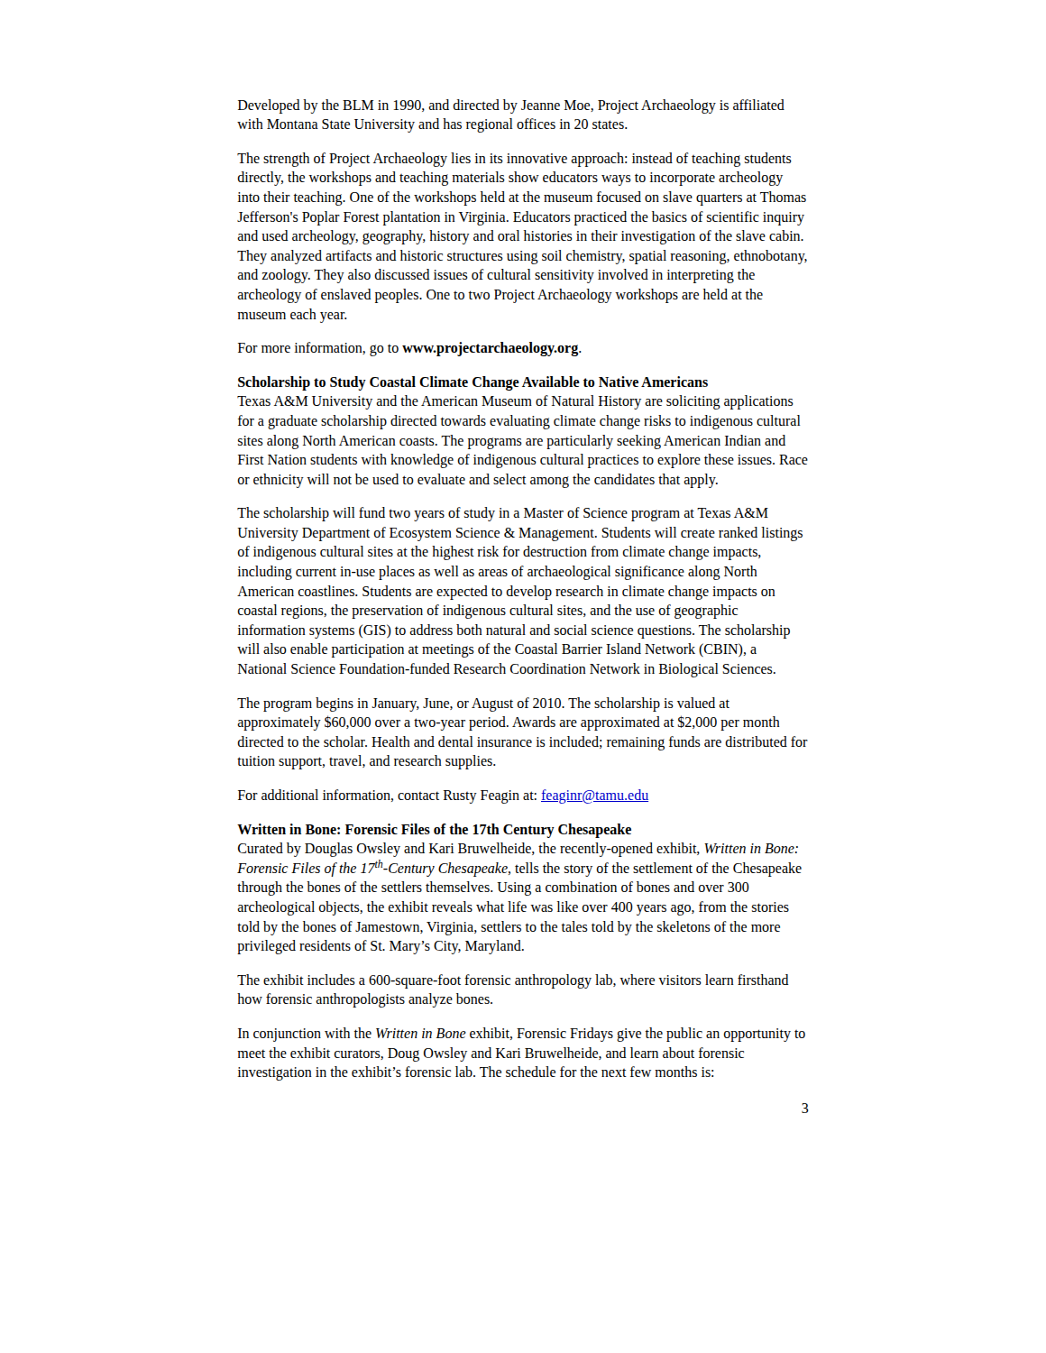Developed by the BLM in 1990, and directed by Jeanne Moe, Project Archaeology is affiliated with Montana State University and has regional offices in 20 states.
The strength of Project Archaeology lies in its innovative approach: instead of teaching students directly, the workshops and teaching materials show educators ways to incorporate archeology into their teaching. One of the workshops held at the museum focused on slave quarters at Thomas Jefferson's Poplar Forest plantation in Virginia. Educators practiced the basics of scientific inquiry and used archeology, geography, history and oral histories in their investigation of the slave cabin. They analyzed artifacts and historic structures using soil chemistry, spatial reasoning, ethnobotany, and zoology. They also discussed issues of cultural sensitivity involved in interpreting the archeology of enslaved peoples. One to two Project Archaeology workshops are held at the museum each year.
For more information, go to www.projectarchaeology.org.
Scholarship to Study Coastal Climate Change Available to Native Americans
Texas A&M University and the American Museum of Natural History are soliciting applications for a graduate scholarship directed towards evaluating climate change risks to indigenous cultural sites along North American coasts. The programs are particularly seeking American Indian and First Nation students with knowledge of indigenous cultural practices to explore these issues. Race or ethnicity will not be used to evaluate and select among the candidates that apply.
The scholarship will fund two years of study in a Master of Science program at Texas A&M University Department of Ecosystem Science & Management. Students will create ranked listings of indigenous cultural sites at the highest risk for destruction from climate change impacts, including current in-use places as well as areas of archaeological significance along North American coastlines. Students are expected to develop research in climate change impacts on coastal regions, the preservation of indigenous cultural sites, and the use of geographic information systems (GIS) to address both natural and social science questions. The scholarship will also enable participation at meetings of the Coastal Barrier Island Network (CBIN), a National Science Foundation-funded Research Coordination Network in Biological Sciences.
The program begins in January, June, or August of 2010. The scholarship is valued at approximately $60,000 over a two-year period. Awards are approximated at $2,000 per month directed to the scholar. Health and dental insurance is included; remaining funds are distributed for tuition support, travel, and research supplies.
For additional information, contact Rusty Feagin at: feaginr@tamu.edu
Written in Bone: Forensic Files of the 17th Century Chesapeake
Curated by Douglas Owsley and Kari Bruwelheide, the recently-opened exhibit, Written in Bone: Forensic Files of the 17th-Century Chesapeake, tells the story of the settlement of the Chesapeake through the bones of the settlers themselves. Using a combination of bones and over 300 archeological objects, the exhibit reveals what life was like over 400 years ago, from the stories told by the bones of Jamestown, Virginia, settlers to the tales told by the skeletons of the more privileged residents of St. Mary’s City, Maryland.
The exhibit includes a 600-square-foot forensic anthropology lab, where visitors learn firsthand how forensic anthropologists analyze bones.
In conjunction with the Written in Bone exhibit, Forensic Fridays give the public an opportunity to meet the exhibit curators, Doug Owsley and Kari Bruwelheide, and learn about forensic investigation in the exhibit’s forensic lab. The schedule for the next few months is:
3